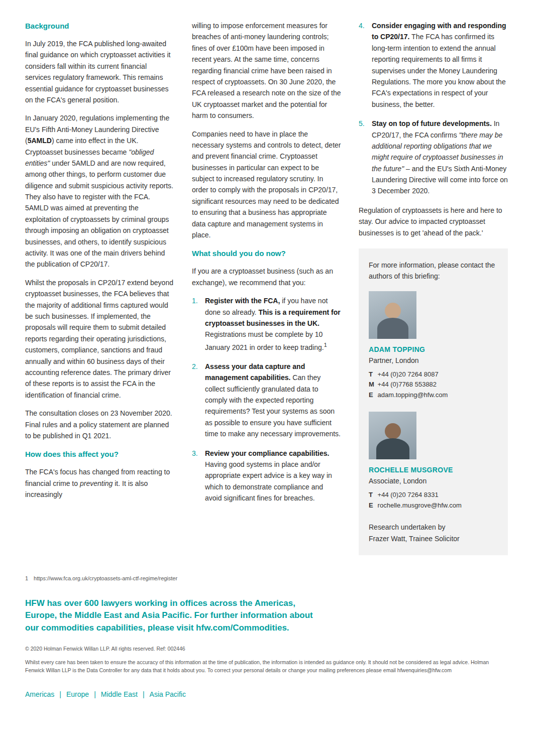Background
In July 2019, the FCA published long-awaited final guidance on which cryptoasset activities it considers fall within its current financial services regulatory framework. This remains essential guidance for cryptoasset businesses on the FCA's general position.
In January 2020, regulations implementing the EU's Fifth Anti-Money Laundering Directive (5AMLD) came into effect in the UK. Cryptoasset businesses became "obliged entities" under 5AMLD and are now required, among other things, to perform customer due diligence and submit suspicious activity reports. They also have to register with the FCA. 5AMLD was aimed at preventing the exploitation of cryptoassets by criminal groups through imposing an obligation on cryptoasset businesses, and others, to identify suspicious activity. It was one of the main drivers behind the publication of CP20/17.
Whilst the proposals in CP20/17 extend beyond cryptoasset businesses, the FCA believes that the majority of additional firms captured would be such businesses. If implemented, the proposals will require them to submit detailed reports regarding their operating jurisdictions, customers, compliance, sanctions and fraud annually and within 60 business days of their accounting reference dates. The primary driver of these reports is to assist the FCA in the identification of financial crime.
The consultation closes on 23 November 2020. Final rules and a policy statement are planned to be published in Q1 2021.
How does this affect you?
The FCA's focus has changed from reacting to financial crime to preventing it. It is also increasingly
willing to impose enforcement measures for breaches of anti-money laundering controls; fines of over £100m have been imposed in recent years. At the same time, concerns regarding financial crime have been raised in respect of cryptoassets. On 30 June 2020, the FCA released a research note on the size of the UK cryptoasset market and the potential for harm to consumers.
Companies need to have in place the necessary systems and controls to detect, deter and prevent financial crime. Cryptoasset businesses in particular can expect to be subject to increased regulatory scrutiny. In order to comply with the proposals in CP20/17, significant resources may need to be dedicated to ensuring that a business has appropriate data capture and management systems in place.
What should you do now?
If you are a cryptoasset business (such as an exchange), we recommend that you:
Register with the FCA, if you have not done so already. This is a requirement for cryptoasset businesses in the UK. Registrations must be complete by 10 January 2021 in order to keep trading.1
Assess your data capture and management capabilities. Can they collect sufficiently granulated data to comply with the expected reporting requirements? Test your systems as soon as possible to ensure you have sufficient time to make any necessary improvements.
Review your compliance capabilities. Having good systems in place and/or appropriate expert advice is a key way in which to demonstrate compliance and avoid significant fines for breaches.
Consider engaging with and responding to CP20/17. The FCA has confirmed its long-term intention to extend the annual reporting requirements to all firms it supervises under the Money Laundering Regulations. The more you know about the FCA's expectations in respect of your business, the better.
Stay on top of future developments. In CP20/17, the FCA confirms "there may be additional reporting obligations that we might require of cryptoasset businesses in the future" – and the EU's Sixth Anti-Money Laundering Directive will come into force on 3 December 2020.
Regulation of cryptoassets is here and here to stay. Our advice to impacted cryptoasset businesses is to get 'ahead of the pack.'
For more information, please contact the authors of this briefing:
ADAM TOPPING
Partner, London
T +44 (0)20 7264 8087
M +44 (0)7768 553882
E adam.topping@hfw.com
ROCHELLE MUSGROVE
Associate, London
T +44 (0)20 7264 8331
E rochelle.musgrove@hfw.com
Research undertaken by
Frazer Watt, Trainee Solicitor
1 https://www.fca.org.uk/cryptoassets-aml-ctf-regime/register
HFW has over 600 lawyers working in offices across the Americas,
Europe, the Middle East and Asia Pacific. For further information about
our commodities capabilities, please visit hfw.com/Commodities.
© 2020 Holman Fenwick Willan LLP. All rights reserved. Ref: 002446
Whilst every care has been taken to ensure the accuracy of this information at the time of publication, the information is intended as guidance only. It should not be considered as legal advice. Holman Fenwick Willan LLP is the Data Controller for any data that it holds about you. To correct your personal details or change your mailing preferences please email hfwenquiries@hfw.com
Americas|Europe|Middle East|Asia Pacific